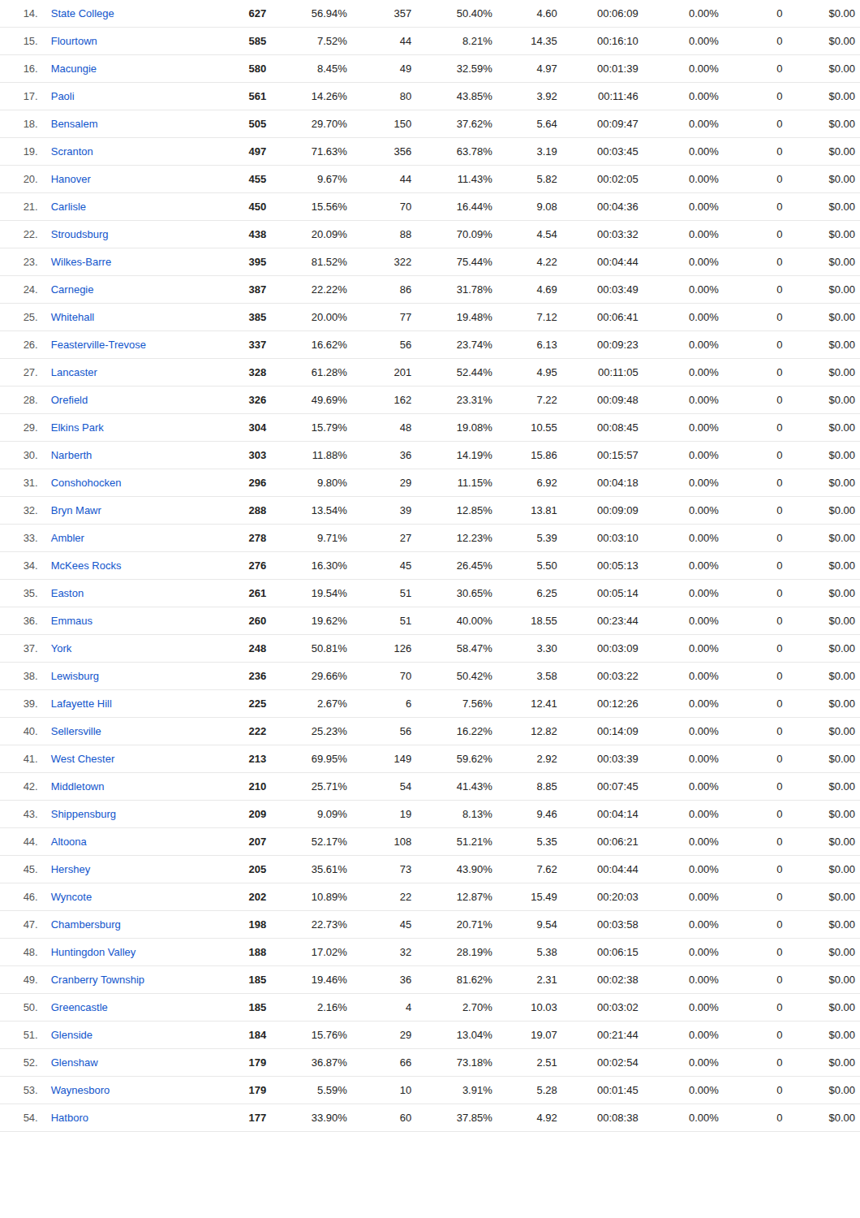| 14. | State College | 627 | 56.94% | 357 | 50.40% | 4.60 | 00:06:09 | 0.00% | 0 | $0.00 |
| 15. | Flourtown | 585 | 7.52% | 44 | 8.21% | 14.35 | 00:16:10 | 0.00% | 0 | $0.00 |
| 16. | Macungie | 580 | 8.45% | 49 | 32.59% | 4.97 | 00:01:39 | 0.00% | 0 | $0.00 |
| 17. | Paoli | 561 | 14.26% | 80 | 43.85% | 3.92 | 00:11:46 | 0.00% | 0 | $0.00 |
| 18. | Bensalem | 505 | 29.70% | 150 | 37.62% | 5.64 | 00:09:47 | 0.00% | 0 | $0.00 |
| 19. | Scranton | 497 | 71.63% | 356 | 63.78% | 3.19 | 00:03:45 | 0.00% | 0 | $0.00 |
| 20. | Hanover | 455 | 9.67% | 44 | 11.43% | 5.82 | 00:02:05 | 0.00% | 0 | $0.00 |
| 21. | Carlisle | 450 | 15.56% | 70 | 16.44% | 9.08 | 00:04:36 | 0.00% | 0 | $0.00 |
| 22. | Stroudsburg | 438 | 20.09% | 88 | 70.09% | 4.54 | 00:03:32 | 0.00% | 0 | $0.00 |
| 23. | Wilkes-Barre | 395 | 81.52% | 322 | 75.44% | 4.22 | 00:04:44 | 0.00% | 0 | $0.00 |
| 24. | Carnegie | 387 | 22.22% | 86 | 31.78% | 4.69 | 00:03:49 | 0.00% | 0 | $0.00 |
| 25. | Whitehall | 385 | 20.00% | 77 | 19.48% | 7.12 | 00:06:41 | 0.00% | 0 | $0.00 |
| 26. | Feasterville-Trevose | 337 | 16.62% | 56 | 23.74% | 6.13 | 00:09:23 | 0.00% | 0 | $0.00 |
| 27. | Lancaster | 328 | 61.28% | 201 | 52.44% | 4.95 | 00:11:05 | 0.00% | 0 | $0.00 |
| 28. | Orefield | 326 | 49.69% | 162 | 23.31% | 7.22 | 00:09:48 | 0.00% | 0 | $0.00 |
| 29. | Elkins Park | 304 | 15.79% | 48 | 19.08% | 10.55 | 00:08:45 | 0.00% | 0 | $0.00 |
| 30. | Narberth | 303 | 11.88% | 36 | 14.19% | 15.86 | 00:15:57 | 0.00% | 0 | $0.00 |
| 31. | Conshohocken | 296 | 9.80% | 29 | 11.15% | 6.92 | 00:04:18 | 0.00% | 0 | $0.00 |
| 32. | Bryn Mawr | 288 | 13.54% | 39 | 12.85% | 13.81 | 00:09:09 | 0.00% | 0 | $0.00 |
| 33. | Ambler | 278 | 9.71% | 27 | 12.23% | 5.39 | 00:03:10 | 0.00% | 0 | $0.00 |
| 34. | McKees Rocks | 276 | 16.30% | 45 | 26.45% | 5.50 | 00:05:13 | 0.00% | 0 | $0.00 |
| 35. | Easton | 261 | 19.54% | 51 | 30.65% | 6.25 | 00:05:14 | 0.00% | 0 | $0.00 |
| 36. | Emmaus | 260 | 19.62% | 51 | 40.00% | 18.55 | 00:23:44 | 0.00% | 0 | $0.00 |
| 37. | York | 248 | 50.81% | 126 | 58.47% | 3.30 | 00:03:09 | 0.00% | 0 | $0.00 |
| 38. | Lewisburg | 236 | 29.66% | 70 | 50.42% | 3.58 | 00:03:22 | 0.00% | 0 | $0.00 |
| 39. | Lafayette Hill | 225 | 2.67% | 6 | 7.56% | 12.41 | 00:12:26 | 0.00% | 0 | $0.00 |
| 40. | Sellersville | 222 | 25.23% | 56 | 16.22% | 12.82 | 00:14:09 | 0.00% | 0 | $0.00 |
| 41. | West Chester | 213 | 69.95% | 149 | 59.62% | 2.92 | 00:03:39 | 0.00% | 0 | $0.00 |
| 42. | Middletown | 210 | 25.71% | 54 | 41.43% | 8.85 | 00:07:45 | 0.00% | 0 | $0.00 |
| 43. | Shippensburg | 209 | 9.09% | 19 | 8.13% | 9.46 | 00:04:14 | 0.00% | 0 | $0.00 |
| 44. | Altoona | 207 | 52.17% | 108 | 51.21% | 5.35 | 00:06:21 | 0.00% | 0 | $0.00 |
| 45. | Hershey | 205 | 35.61% | 73 | 43.90% | 7.62 | 00:04:44 | 0.00% | 0 | $0.00 |
| 46. | Wyncote | 202 | 10.89% | 22 | 12.87% | 15.49 | 00:20:03 | 0.00% | 0 | $0.00 |
| 47. | Chambersburg | 198 | 22.73% | 45 | 20.71% | 9.54 | 00:03:58 | 0.00% | 0 | $0.00 |
| 48. | Huntingdon Valley | 188 | 17.02% | 32 | 28.19% | 5.38 | 00:06:15 | 0.00% | 0 | $0.00 |
| 49. | Cranberry Township | 185 | 19.46% | 36 | 81.62% | 2.31 | 00:02:38 | 0.00% | 0 | $0.00 |
| 50. | Greencastle | 185 | 2.16% | 4 | 2.70% | 10.03 | 00:03:02 | 0.00% | 0 | $0.00 |
| 51. | Glenside | 184 | 15.76% | 29 | 13.04% | 19.07 | 00:21:44 | 0.00% | 0 | $0.00 |
| 52. | Glenshaw | 179 | 36.87% | 66 | 73.18% | 2.51 | 00:02:54 | 0.00% | 0 | $0.00 |
| 53. | Waynesboro | 179 | 5.59% | 10 | 3.91% | 5.28 | 00:01:45 | 0.00% | 0 | $0.00 |
| 54. | Hatboro | 177 | 33.90% | 60 | 37.85% | 4.92 | 00:08:38 | 0.00% | 0 | $0.00 |